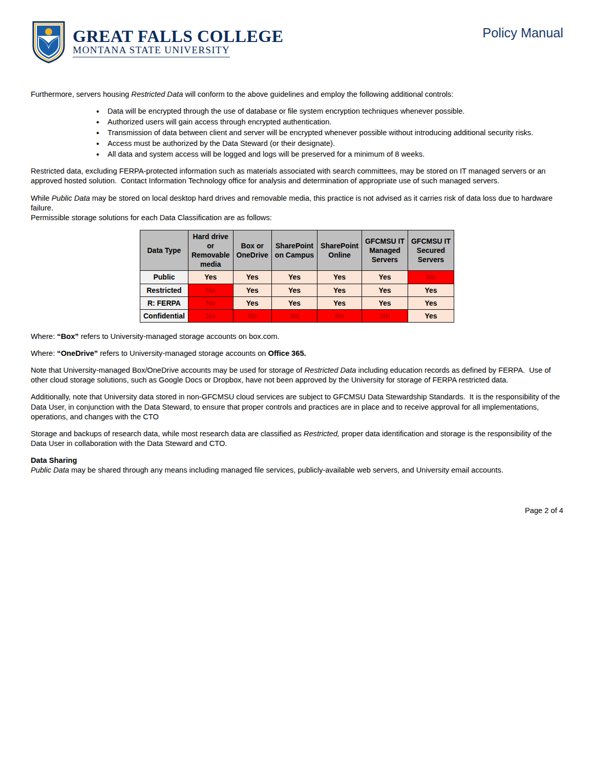GREAT FALLS COLLEGE MONTANA STATE UNIVERSITY
Policy Manual
Furthermore, servers housing Restricted Data will conform to the above guidelines and employ the following additional controls:
Data will be encrypted through the use of database or file system encryption techniques whenever possible.
Authorized users will gain access through encrypted authentication.
Transmission of data between client and server will be encrypted whenever possible without introducing additional security risks.
Access must be authorized by the Data Steward (or their designate).
All data and system access will be logged and logs will be preserved for a minimum of 8 weeks.
Restricted data, excluding FERPA-protected information such as materials associated with search committees, may be stored on IT managed servers or an approved hosted solution. Contact Information Technology office for analysis and determination of appropriate use of such managed servers.
While Public Data may be stored on local desktop hard drives and removable media, this practice is not advised as it carries risk of data loss due to hardware failure.
Permissible storage solutions for each Data Classification are as follows:
| Data Type | Hard drive or Removable media | Box or OneDrive | SharePoint on Campus | SharePoint Online | GFCMSU IT Managed Servers | GFCMSU IT Secured Servers |
| --- | --- | --- | --- | --- | --- | --- |
| Public | Yes | Yes | Yes | Yes | Yes | No |
| Restricted | No | Yes | Yes | Yes | Yes | Yes |
| R: FERPA | No | Yes | Yes | Yes | Yes | Yes |
| Confidential | No | No | No | No | No | Yes |
Where: “Box” refers to University-managed storage accounts on box.com.
Where: “OneDrive” refers to University-managed storage accounts on Office 365.
Note that University-managed Box/OneDrive accounts may be used for storage of Restricted Data including education records as defined by FERPA. Use of other cloud storage solutions, such as Google Docs or Dropbox, have not been approved by the University for storage of FERPA restricted data.
Additionally, note that University data stored in non-GFCMSU cloud services are subject to GFCMSU Data Stewardship Standards. It is the responsibility of the Data User, in conjunction with the Data Steward, to ensure that proper controls and practices are in place and to receive approval for all implementations, operations, and changes with the CTO
Storage and backups of research data, while most research data are classified as Restricted, proper data identification and storage is the responsibility of the Data User in collaboration with the Data Steward and CTO.
Data Sharing
Public Data may be shared through any means including managed file services, publicly-available web servers, and University email accounts.
Page 2 of 4